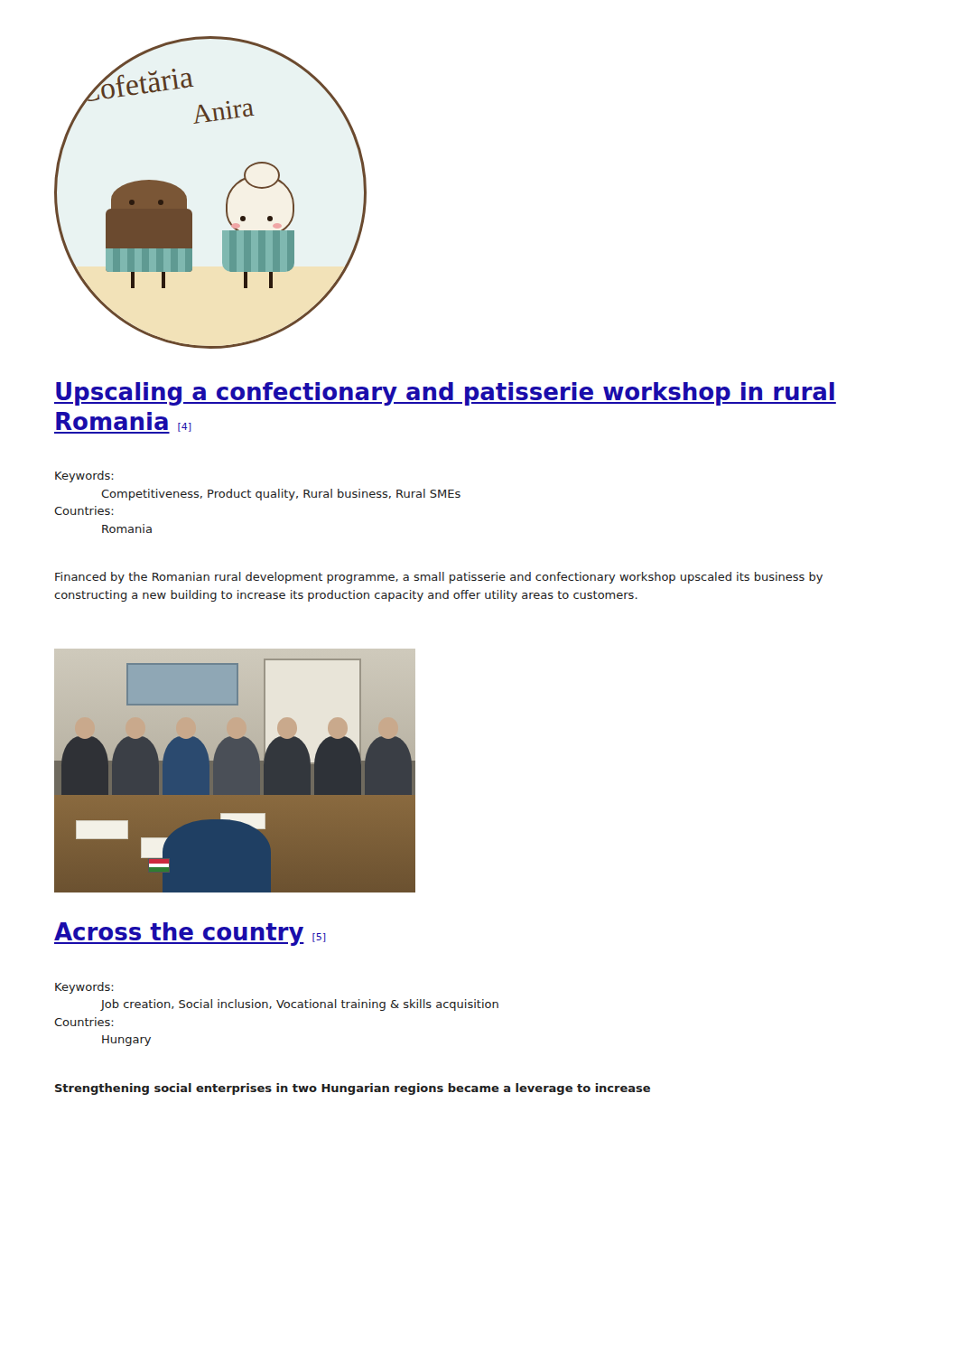CofetăriaAnira
Upscaling a confectionary and patisserie workshop in rural Romania [4]
Keywords:
Competitiveness, Product quality, Rural business, Rural SMEs
Countries:
Romania
Financed by the Romanian rural development programme, a small patisserie and confectionary workshop upscaled its business by constructing a new building to increase its production capacity and offer utility areas to customers.
Across the country [5]
Keywords:
Job creation, Social inclusion, Vocational training & skills acquisition
Countries:
Hungary
Strengthening social enterprises in two Hungarian regions became a leverage to increase